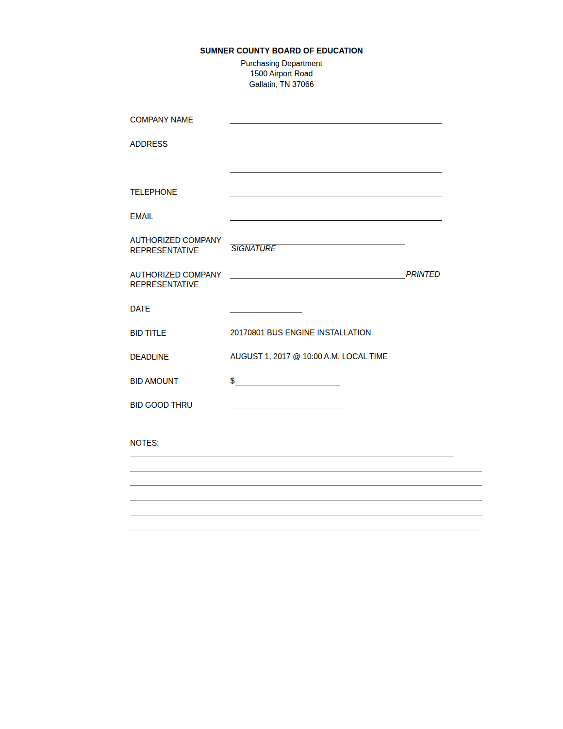SUMNER COUNTY BOARD OF EDUCATION
Purchasing Department
1500 Airport Road
Gallatin, TN 37066
| COMPANY NAME | |
| ADDRESS | |
| TELEPHONE | |
| EMAIL | |
| AUTHORIZED COMPANY REPRESENTATIVE | SIGNATURE |
| AUTHORIZED COMPANY REPRESENTATIVE | PRINTED |
| DATE | |
| BID TITLE | 20170801 BUS ENGINE INSTALLATION |
| DEADLINE | AUGUST 1, 2017 @ 10:00 A.M. LOCAL TIME |
| BID AMOUNT | $ |
| BID GOOD THRU | |
NOTES: